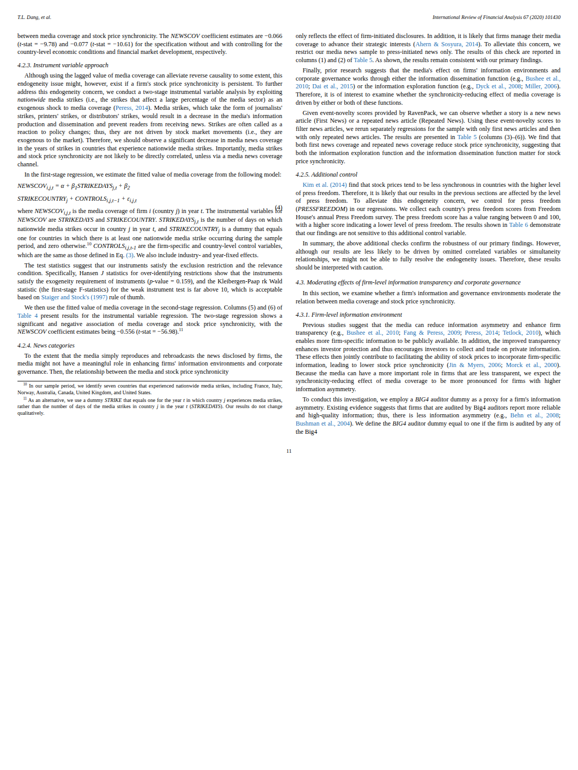T.L. Dang, et al. International Review of Financial Analysis 67 (2020) 101430
between media coverage and stock price synchronicity. The NEWSCOV coefficient estimates are −0.066 (t-stat = −9.78) and −0.077 (t-stat = −10.61) for the specification without and with controlling for the country-level economic conditions and financial market development, respectively.
4.2.3. Instrument variable approach
Although using the lagged value of media coverage can alleviate reverse causality to some extent, this endogeneity issue might, however, exist if a firm's stock price synchronicity is persistent. To further address this endogeneity concern, we conduct a two-stage instrumental variable analysis by exploiting nationwide media strikes (i.e., the strikes that affect a large percentage of the media sector) as an exogenous shock to media coverage (Peress, 2014). Media strikes, which take the form of journalists' strikes, printers' strikes, or distributors' strikes, would result in a decrease in the media's information production and dissemination and prevent readers from receiving news. Strikes are often called as a reaction to policy changes; thus, they are not driven by stock market movements (i.e., they are exogenous to the market). Therefore, we should observe a significant decrease in media news coverage in the years of strikes in countries that experience nationwide media strikes. Importantly, media strikes and stock price synchronicity are not likely to be directly correlated, unless via a media news coverage channel.
In the first-stage regression, we estimate the fitted value of media coverage from the following model:
NEWSCOVi,j,t = α + β1STRIKEDAYSj,t + β2
STRIKECOUNTRYj + CONTROLSi,j,t−1 + εi,j,t (4)
where NEWSCOVi,j,t is the media coverage of firm i (country j) in year t. The instrumental variables for NEWSCOV are STRIKEDAYS and STRIKECOUNTRY. STRIKEDAYSj,t is the number of days on which nationwide media strikes occur in country j in year t, and STRIKECOUNTRYj is a dummy that equals one for countries in which there is at least one nationwide media strike occurring during the sample period, and zero otherwise.10 CONTROLSi,j,t-1 are the firm-specific and country-level control variables, which are the same as those defined in Eq. (3). We also include industry- and year-fixed effects.
The test statistics suggest that our instruments satisfy the exclusion restriction and the relevance condition. Specifically, Hansen J statistics for over-identifying restrictions show that the instruments satisfy the exogeneity requirement of instruments (p-value = 0.159), and the Kleibergen-Paap rk Wald statistic (the first-stage F-statistics) for the weak instrument test is far above 10, which is acceptable based on Staiger and Stock's (1997) rule of thumb.
We then use the fitted value of media coverage in the second-stage regression. Columns (5) and (6) of Table 4 present results for the instrumental variable regression. The two-stage regression shows a significant and negative association of media coverage and stock price synchronicity, with the NEWSCOV coefficient estimates being −0.556 (t-stat = −56.98).11
4.2.4. News categories
To the extent that the media simply reproduces and rebroadcasts the news disclosed by firms, the media might not have a meaningful role in enhancing firms' information environments and corporate governance. Then, the relationship between the media and stock price synchronicity
10 In our sample period, we identify seven countries that experienced nationwide media strikes, including France, Italy, Norway, Australia, Canada, United Kingdom, and United States.
11 As an alternative, we use a dummy STRIKE that equals one for the year t in which country j experiences media strikes, rather than the number of days of the media strikes in country j in the year t (STRIKEDAYS). Our results do not change qualitatively.
only reflects the effect of firm-initiated disclosures. In addition, it is likely that firms manage their media coverage to advance their strategic interests (Ahern & Sosyura, 2014). To alleviate this concern, we restrict our media news sample to press-initiated news only. The results of this check are reported in columns (1) and (2) of Table 5. As shown, the results remain consistent with our primary findings.
Finally, prior research suggests that the media's effect on firms' information environments and corporate governance works through either the information dissemination function (e.g., Bushee et al., 2010; Dai et al., 2015) or the information exploration function (e.g., Dyck et al., 2008; Miller, 2006). Therefore, it is of interest to examine whether the synchronicity-reducing effect of media coverage is driven by either or both of these functions.
Given event-novelty scores provided by RavenPack, we can observe whether a story is a new news article (First News) or a repeated news article (Repeated News). Using these event-novelty scores to filter news articles, we rerun separately regressions for the sample with only first news articles and then with only repeated news articles. The results are presented in Table 5 (columns (3)–(6)). We find that both first news coverage and repeated news coverage reduce stock price synchronicity, suggesting that both the information exploration function and the information dissemination function matter for stock price synchronicity.
4.2.5. Additional control
Kim et al. (2014) find that stock prices tend to be less synchronous in countries with the higher level of press freedom. Therefore, it is likely that our results in the previous sections are affected by the level of press freedom. To alleviate this endogeneity concern, we control for press freedom (PRESSFREEDOM) in our regressions. We collect each country's press freedom scores from Freedom House's annual Press Freedom survey. The press freedom score has a value ranging between 0 and 100, with a higher score indicating a lower level of press freedom. The results shown in Table 6 demonstrate that our findings are not sensitive to this additional control variable.
In summary, the above additional checks confirm the robustness of our primary findings. However, although our results are less likely to be driven by omitted correlated variables or simultaneity relationships, we might not be able to fully resolve the endogeneity issues. Therefore, these results should be interpreted with caution.
4.3. Moderating effects of firm-level information transparency and corporate governance
In this section, we examine whether a firm's information and governance environments moderate the relation between media coverage and stock price synchronicity.
4.3.1. Firm-level information environment
Previous studies suggest that the media can reduce information asymmetry and enhance firm transparency (e.g., Bushee et al., 2010; Fang & Peress, 2009; Peress, 2014; Tetlock, 2010), which enables more firm-specific information to be publicly available. In addition, the improved transparency enhances investor protection and thus encourages investors to collect and trade on private information. These effects then jointly contribute to facilitating the ability of stock prices to incorporate firm-specific information, leading to lower stock price synchronicity (Jin & Myers, 2006; Morck et al., 2000). Because the media can have a more important role in firms that are less transparent, we expect the synchronicity-reducing effect of media coverage to be more pronounced for firms with higher information asymmetry.
To conduct this investigation, we employ a BIG4 auditor dummy as a proxy for a firm's information asymmetry. Existing evidence suggests that firms that are audited by Big4 auditors report more reliable and high-quality information; thus, there is less information asymmetry (e.g., Behn et al., 2008; Bushman et al., 2004). We define the BIG4 auditor dummy equal to one if the firm is audited by any of the Big4
11